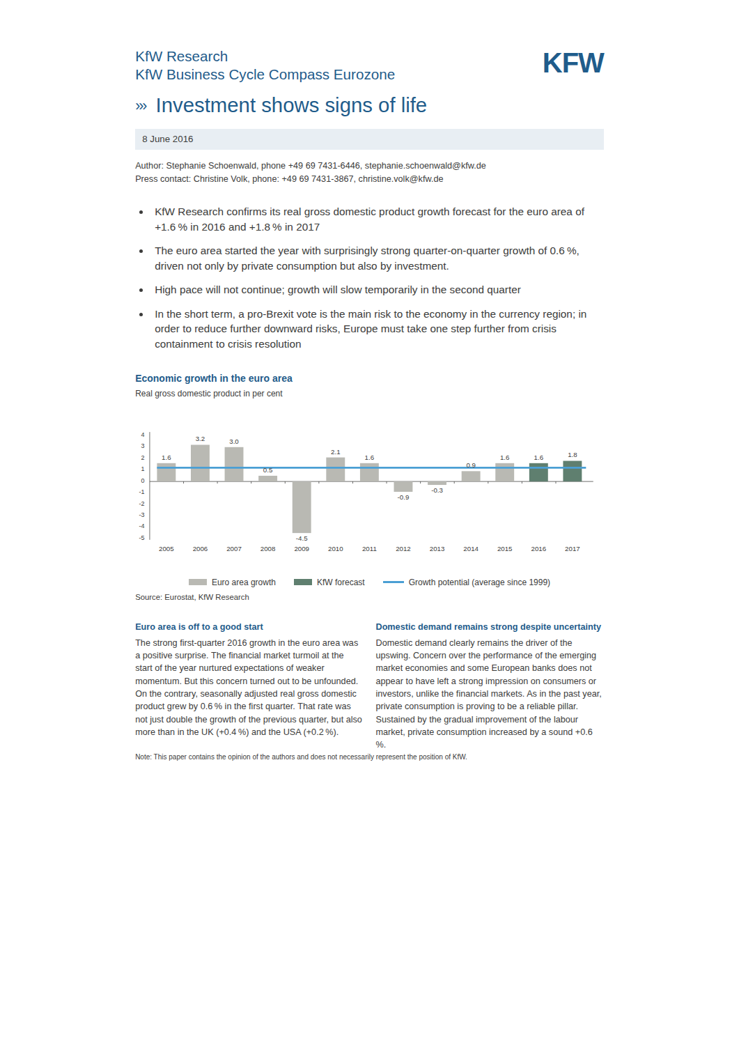KfW Research
KfW Business Cycle Compass Eurozone
KFW
››› Investment shows signs of life
8 June 2016
Author: Stephanie Schoenwald, phone +49 69 7431-6446, stephanie.schoenwald@kfw.de
Press contact: Christine Volk, phone: +49 69 7431-3867, christine.volk@kfw.de
KfW Research confirms its real gross domestic product growth forecast for the euro area of +1.6 % in 2016 and +1.8 % in 2017
The euro area started the year with surprisingly strong quarter-on-quarter growth of 0.6 %, driven not only by private consumption but also by investment.
High pace will not continue; growth will slow temporarily in the second quarter
In the short term, a pro-Brexit vote is the main risk to the economy in the currency region; in order to reduce further downward risks, Europe must take one step further from crisis containment to crisis resolution
Economic growth in the euro area
Real gross domestic product in per cent
4 3 2 1 0 -1 -2 -3 -4 -5 1.6 3.2 3.0 0.5 -4.5 2.1 1.6 -0.9 -0.3 0.9 1.6 1.6 1.8 2005 2006 2007 2008 2009 2010 2011 2012 2013 2014 2015 2016 2017
Euro area growth
KfW forecast
Growth potential (average since 1999)
Source: Eurostat, KfW Research
Euro area is off to a good start
The strong first-quarter 2016 growth in the euro area was a positive surprise. The financial market turmoil at the start of the year nurtured expectations of weaker momentum. But this concern turned out to be unfounded. On the contrary, seasonally adjusted real gross domestic product grew by 0.6 % in the first quarter. That rate was not just double the growth of the previous quarter, but also more than in the UK (+0.4 %) and the USA (+0.2 %).
Domestic demand remains strong despite uncertainty
Domestic demand clearly remains the driver of the upswing. Concern over the performance of the emerging market economies and some European banks does not appear to have left a strong impression on consumers or investors, unlike the financial markets. As in the past year, private consumption is proving to be a reliable pillar. Sustained by the gradual improvement of the labour market, private consumption increased by a sound +0.6 %.
Note: This paper contains the opinion of the authors and does not necessarily represent the position of KfW.